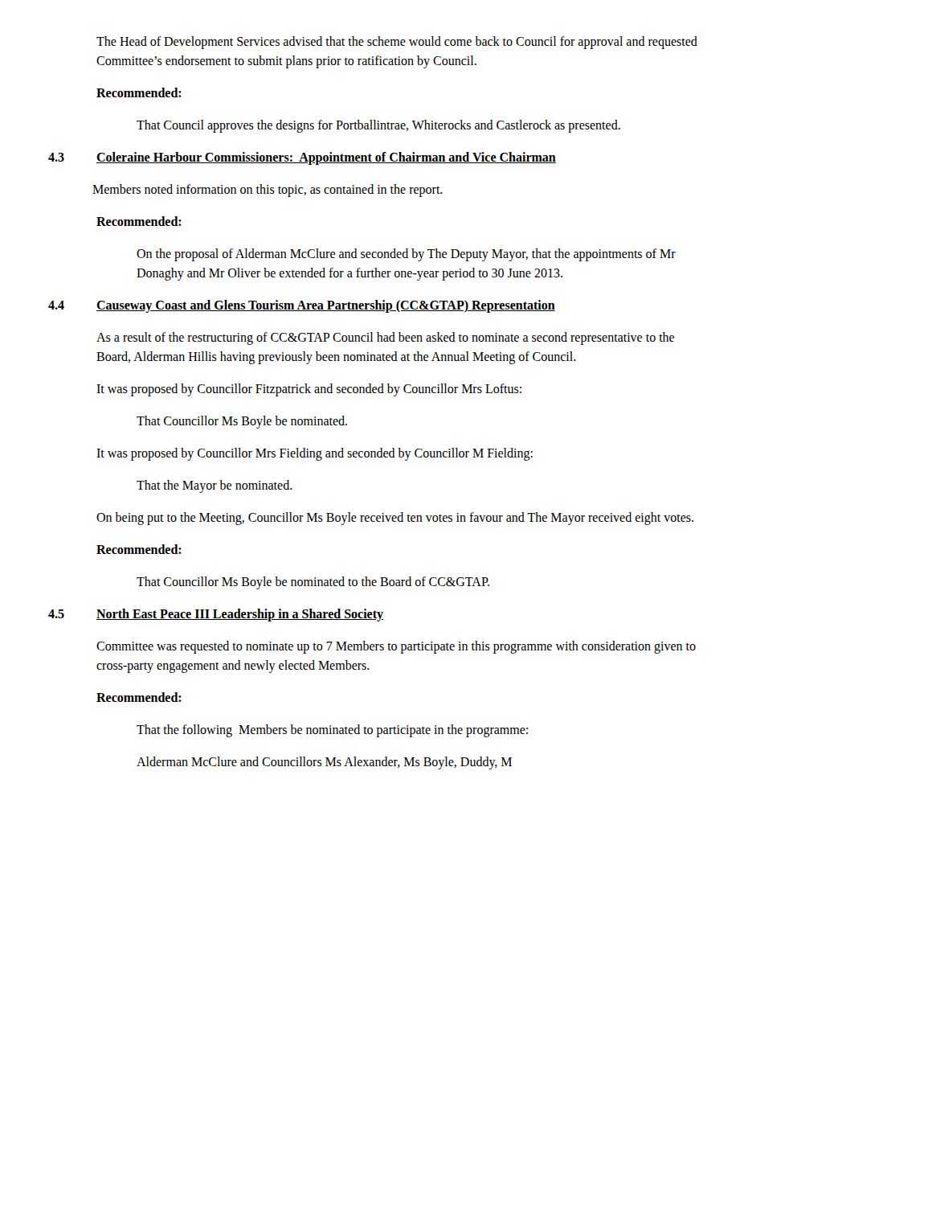The Head of Development Services advised that the scheme would come back to Council for approval and requested Committee’s endorsement to submit plans prior to ratification by Council.
Recommended:
That Council approves the designs for Portballintrae, Whiterocks and Castlerock as presented.
4.3
Coleraine Harbour Commissioners: Appointment of Chairman and Vice Chairman
Members noted information on this topic, as contained in the report.
Recommended:
On the proposal of Alderman McClure and seconded by The Deputy Mayor, that the appointments of Mr Donaghy and Mr Oliver be extended for a further one-year period to 30 June 2013.
4.4
Causeway Coast and Glens Tourism Area Partnership (CC&GTAP) Representation
As a result of the restructuring of CC&GTAP Council had been asked to nominate a second representative to the Board, Alderman Hillis having previously been nominated at the Annual Meeting of Council.
It was proposed by Councillor Fitzpatrick and seconded by Councillor Mrs Loftus:
That Councillor Ms Boyle be nominated.
It was proposed by Councillor Mrs Fielding and seconded by Councillor M Fielding:
That the Mayor be nominated.
On being put to the Meeting, Councillor Ms Boyle received ten votes in favour and The Mayor received eight votes.
Recommended:
That Councillor Ms Boyle be nominated to the Board of CC&GTAP.
4.5
North East Peace III Leadership in a Shared Society
Committee was requested to nominate up to 7 Members to participate in this programme with consideration given to cross-party engagement and newly elected Members.
Recommended:
That the following Members be nominated to participate in the programme:
Alderman McClure and Councillors Ms Alexander, Ms Boyle, Duddy, M